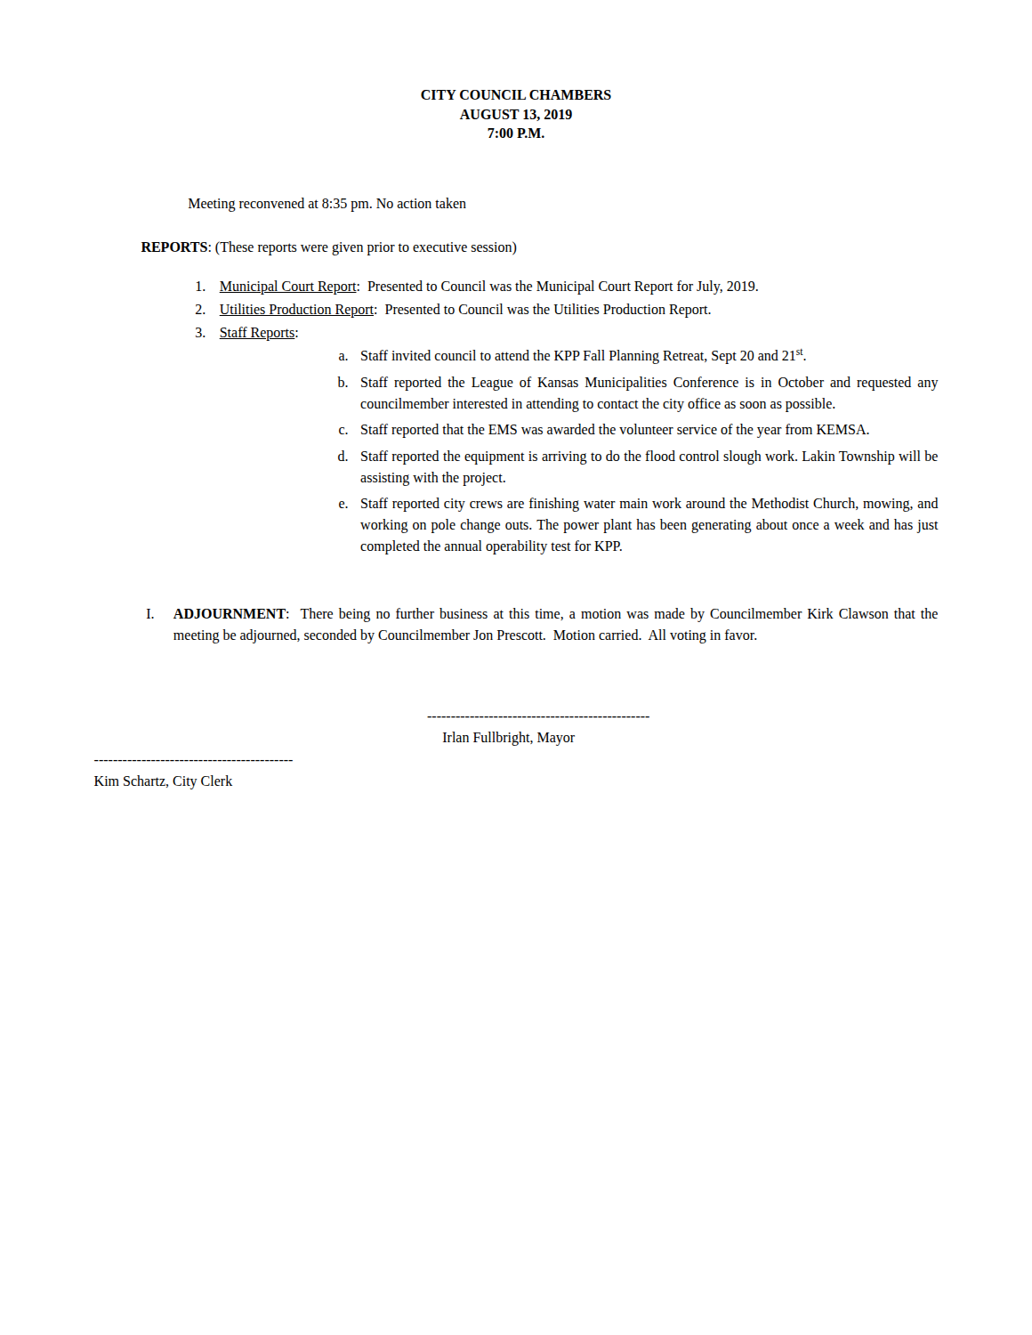CITY COUNCIL CHAMBERS
AUGUST 13, 2019
7:00 P.M.
Meeting reconvened at 8:35 pm. No action taken
REPORTS: (These reports were given prior to executive session)
Municipal Court Report: Presented to Council was the Municipal Court Report for July, 2019.
Utilities Production Report: Presented to Council was the Utilities Production Report.
Staff Reports:
Staff invited council to attend the KPP Fall Planning Retreat, Sept 20 and 21st.
Staff reported the League of Kansas Municipalities Conference is in October and requested any councilmember interested in attending to contact the city office as soon as possible.
Staff reported that the EMS was awarded the volunteer service of the year from KEMSA.
Staff reported the equipment is arriving to do the flood control slough work. Lakin Township will be assisting with the project.
Staff reported city crews are finishing water main work around the Methodist Church, mowing, and working on pole change outs. The power plant has been generating about once a week and has just completed the annual operability test for KPP.
ADJOURNMENT: There being no further business at this time, a motion was made by Councilmember Kirk Clawson that the meeting be adjourned, seconded by Councilmember Jon Prescott. Motion carried. All voting in favor.
-----------------------------------------------
Irlan Fullbright, Mayor
------------------------------------------
Kim Schartz, City Clerk